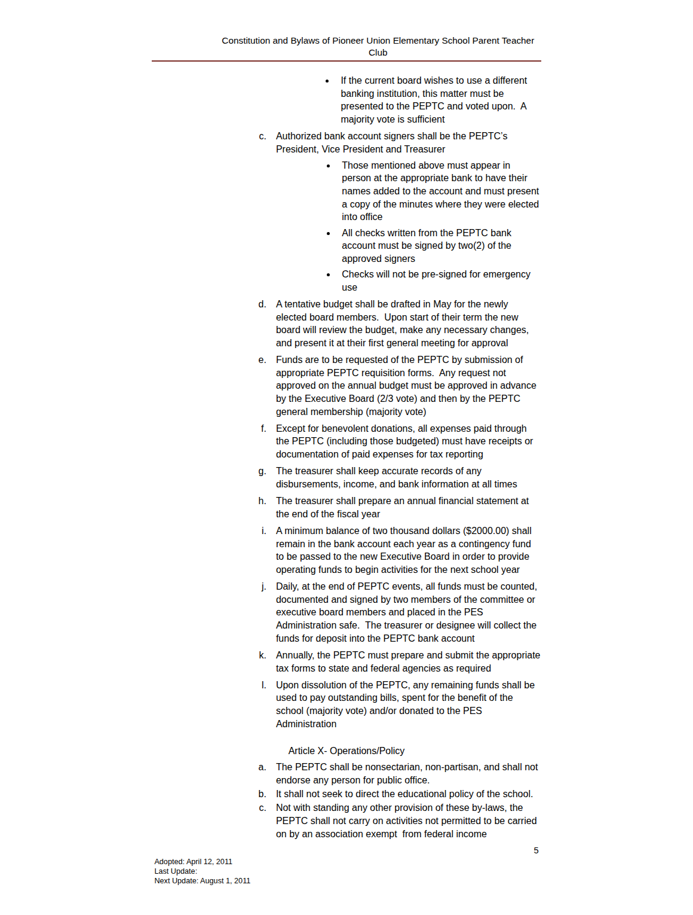Constitution and Bylaws of Pioneer Union Elementary School Parent Teacher Club
If the current board wishes to use a different banking institution, this matter must be presented to the PEPTC and voted upon. A majority vote is sufficient
Authorized bank account signers shall be the PEPTC’s President, Vice President and Treasurer
Those mentioned above must appear in person at the appropriate bank to have their names added to the account and must present a copy of the minutes where they were elected into office
All checks written from the PEPTC bank account must be signed by two(2) of the approved signers
Checks will not be pre-signed for emergency use
A tentative budget shall be drafted in May for the newly elected board members. Upon start of their term the new board will review the budget, make any necessary changes, and present it at their first general meeting for approval
Funds are to be requested of the PEPTC by submission of appropriate PEPTC requisition forms. Any request not approved on the annual budget must be approved in advance by the Executive Board (2/3 vote) and then by the PEPTC general membership (majority vote)
Except for benevolent donations, all expenses paid through the PEPTC (including those budgeted) must have receipts or documentation of paid expenses for tax reporting
The treasurer shall keep accurate records of any disbursements, income, and bank information at all times
The treasurer shall prepare an annual financial statement at the end of the fiscal year
A minimum balance of two thousand dollars ($2000.00) shall remain in the bank account each year as a contingency fund to be passed to the new Executive Board in order to provide operating funds to begin activities for the next school year
Daily, at the end of PEPTC events, all funds must be counted, documented and signed by two members of the committee or executive board members and placed in the PES Administration safe. The treasurer or designee will collect the funds for deposit into the PEPTC bank account
Annually, the PEPTC must prepare and submit the appropriate tax forms to state and federal agencies as required
Upon dissolution of the PEPTC, any remaining funds shall be used to pay outstanding bills, spent for the benefit of the school (majority vote) and/or donated to the PES Administration
Article X- Operations/Policy
The PEPTC shall be nonsectarian, non-partisan, and shall not endorse any person for public office.
It shall not seek to direct the educational policy of the school.
Not with standing any other provision of these by-laws, the PEPTC shall not carry on activities not permitted to be carried on by an association exempt from federal income
5
Adopted: April 12, 2011
Last Update:
Next Update: August 1, 2011